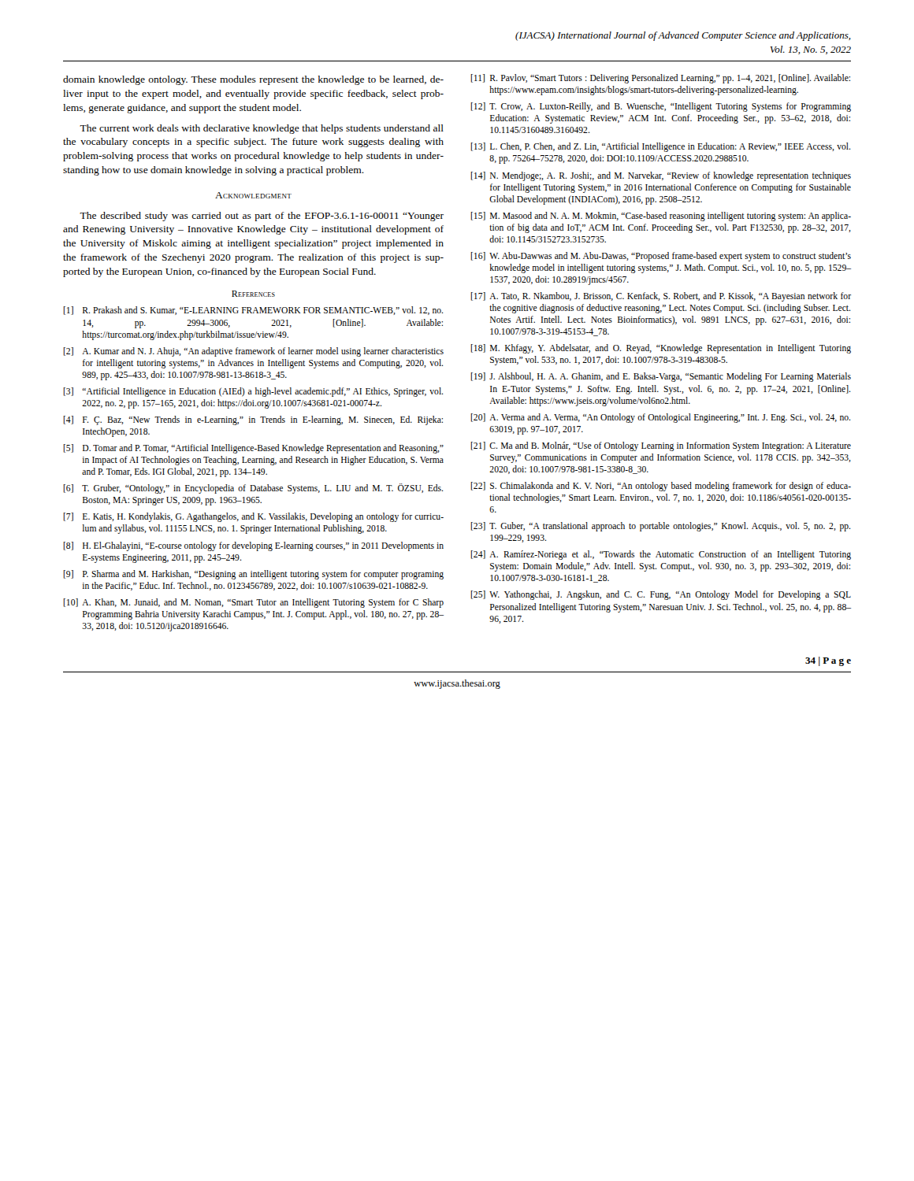(IJACSA) International Journal of Advanced Computer Science and Applications,
Vol. 13, No. 5, 2022
domain knowledge ontology. These modules represent the knowledge to be learned, deliver input to the expert model, and eventually provide specific feedback, select problems, generate guidance, and support the student model.
The current work deals with declarative knowledge that helps students understand all the vocabulary concepts in a specific subject. The future work suggests dealing with problem-solving process that works on procedural knowledge to help students in understanding how to use domain knowledge in solving a practical problem.
Acknowledgment
The described study was carried out as part of the EFOP-3.6.1-16-00011 “Younger and Renewing University – Innovative Knowledge City – institutional development of the University of Miskolc aiming at intelligent specialization” project implemented in the framework of the Szechenyi 2020 program. The realization of this project is supported by the European Union, co-financed by the European Social Fund.
References
[1] R. Prakash and S. Kumar, “E-LEARNING FRAMEWORK FOR SEMANTIC-WEB,” vol. 12, no. 14, pp. 2994–3006, 2021, [Online]. Available: https://turcomat.org/index.php/turkbilmat/issue/view/49.
[2] A. Kumar and N. J. Ahuja, “An adaptive framework of learner model using learner characteristics for intelligent tutoring systems,” in Advances in Intelligent Systems and Computing, 2020, vol. 989, pp. 425–433, doi: 10.1007/978-981-13-8618-3_45.
[3]“Artificial Intelligence in Education (AIEd) a high-level academic.pdf,” AI Ethics, Springer, vol. 2022, no. 2, pp. 157–165, 2021, doi: https://doi.org/10.1007/s43681-021-00074-z.
[4] F. Ç. Baz, “New Trends in e-Learning,” in Trends in E-learning, M. Sinecen, Ed. Rijeka: IntechOpen, 2018.
[5] D. Tomar and P. Tomar, “Artificial Intelligence-Based Knowledge Representation and Reasoning,” in Impact of AI Technologies on Teaching, Learning, and Research in Higher Education, S. Verma and P. Tomar, Eds. IGI Global, 2021, pp. 134–149.
[6] T. Gruber, “Ontology,” in Encyclopedia of Database Systems, L. LIU and M. T. ÖZSU, Eds. Boston, MA: Springer US, 2009, pp. 1963–1965.
[7] E. Katis, H. Kondylakis, G. Agathangelos, and K. Vassilakis, Developing an ontology for curriculum and syllabus, vol. 11155 LNCS, no. 1. Springer International Publishing, 2018.
[8] H. El-Ghalayini, “E-course ontology for developing E-learning courses,” in 2011 Developments in E-systems Engineering, 2011, pp. 245–249.
[9] P. Sharma and M. Harkishan, “Designing an intelligent tutoring system for computer programing in the Pacific,” Educ. Inf. Technol., no. 0123456789, 2022, doi: 10.1007/s10639-021-10882-9.
[10] A. Khan, M. Junaid, and M. Noman, “Smart Tutor an Intelligent Tutoring System for C Sharp Programming Bahria University Karachi Campus,” Int. J. Comput. Appl., vol. 180, no. 27, pp. 28–33, 2018, doi: 10.5120/ijca2018916646.
[11] R. Pavlov, “Smart Tutors : Delivering Personalized Learning,” pp. 1–4, 2021, [Online]. Available: https://www.epam.com/insights/blogs/smart-tutors-delivering-personalized-learning.
[12] T. Crow, A. Luxton-Reilly, and B. Wuensche, “Intelligent Tutoring Systems for Programming Education: A Systematic Review,” ACM Int. Conf. Proceeding Ser., pp. 53–62, 2018, doi: 10.1145/3160489.3160492.
[13] L. Chen, P. Chen, and Z. Lin, “Artificial Intelligence in Education: A Review,” IEEE Access, vol. 8, pp. 75264–75278, 2020, doi: DOI:10.1109/ACCESS.2020.2988510.
[14] N. Mendjoge;, A. R. Joshi;, and M. Narvekar, “Review of knowledge representation techniques for Intelligent Tutoring System,” in 2016 International Conference on Computing for Sustainable Global Development (INDIACom), 2016, pp. 2508–2512.
[15] M. Masood and N. A. M. Mokmin, “Case-based reasoning intelligent tutoring system: An application of big data and IoT,” ACM Int. Conf. Proceeding Ser., vol. Part F132530, pp. 28–32, 2017, doi: 10.1145/3152723.3152735.
[16] W. Abu-Dawwas and M. Abu-Dawas, “Proposed frame-based expert system to construct student’s knowledge model in intelligent tutoring systems,” J. Math. Comput. Sci., vol. 10, no. 5, pp. 1529–1537, 2020, doi: 10.28919/jmcs/4567.
[17] A. Tato, R. Nkambou, J. Brisson, C. Kenfack, S. Robert, and P. Kissok, “A Bayesian network for the cognitive diagnosis of deductive reasoning,” Lect. Notes Comput. Sci. (including Subser. Lect. Notes Artif. Intell. Lect. Notes Bioinformatics), vol. 9891 LNCS, pp. 627–631, 2016, doi: 10.1007/978-3-319-45153-4_78.
[18] M. Khfagy, Y. Abdelsatar, and O. Reyad, “Knowledge Representation in Intelligent Tutoring System,” vol. 533, no. 1, 2017, doi: 10.1007/978-3-319-48308-5.
[19] J. Alshboul, H. A. A. Ghanim, and E. Baksa-Varga, “Semantic Modeling For Learning Materials In E-Tutor Systems,” J. Softw. Eng. Intell. Syst., vol. 6, no. 2, pp. 17–24, 2021, [Online]. Available: https://www.jseis.org/volume/vol6no2.html.
[20] A. Verma and A. Verma, “An Ontology of Ontological Engineering,” Int. J. Eng. Sci., vol. 24, no. 63019, pp. 97–107, 2017.
[21] C. Ma and B. Molnár, “Use of Ontology Learning in Information System Integration: A Literature Survey,” Communications in Computer and Information Science, vol. 1178 CCIS. pp. 342–353, 2020, doi: 10.1007/978-981-15-3380-8_30.
[22] S. Chimalakonda and K. V. Nori, “An ontology based modeling framework for design of educational technologies,” Smart Learn. Environ., vol. 7, no. 1, 2020, doi: 10.1186/s40561-020-00135-6.
[23] T. Guber, “A translational approach to portable ontologies,” Knowl. Acquis., vol. 5, no. 2, pp. 199–229, 1993.
[24] A. Ramírez-Noriega et al., “Towards the Automatic Construction of an Intelligent Tutoring System: Domain Module,” Adv. Intell. Syst. Comput., vol. 930, no. 3, pp. 293–302, 2019, doi: 10.1007/978-3-030-16181-1_28.
[25] W. Yathongchai, J. Angskun, and C. C. Fung, “An Ontology Model for Developing a SQL Personalized Intelligent Tutoring System,” Naresuan Univ. J. Sci. Technol., vol. 25, no. 4, pp. 88–96, 2017.
34 | P a g e
www.ijacsa.thesai.org